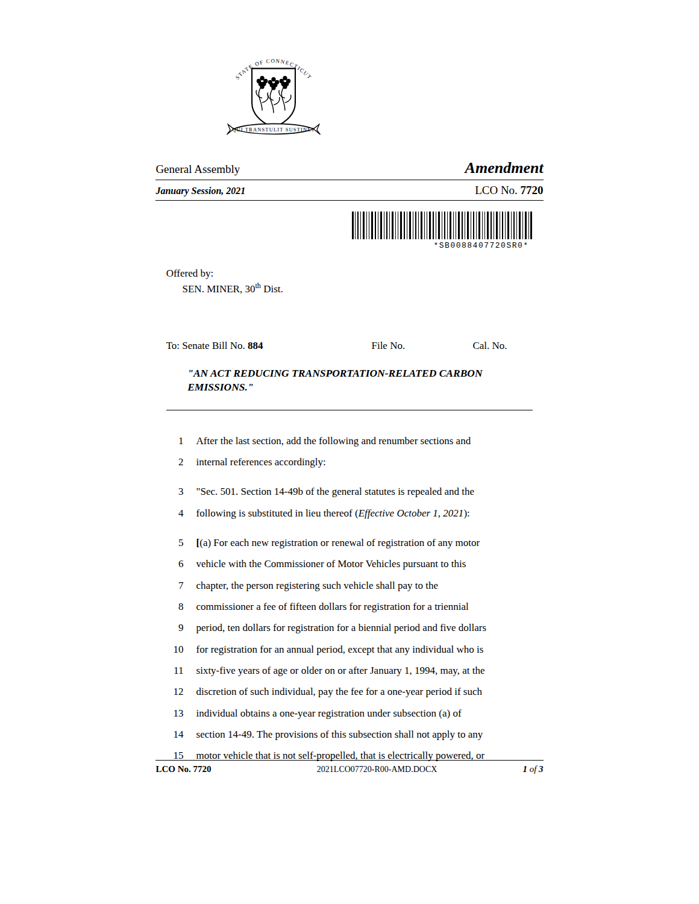STATE OF CONNECTICUT QUI TRANSTULIT SUSTINET
General Assembly
Amendment
January Session, 2021
LCO No. 7720
*SB0088407720SR0*
Offered by: SEN. MINER, 30th Dist.
To: Senate Bill No. 884
File No.
Cal. No.
"AN ACT REDUCING TRANSPORTATION-RELATED CARBON EMISSIONS."
1
After the last section, add the following and renumber sections and
2
internal references accordingly:
3
"Sec. 501. Section 14-49b of the general statutes is repealed and the
4
following is substituted in lieu thereof (Effective October 1, 2021):
5
[(a) For each new registration or renewal of registration of any motor
6
vehicle with the Commissioner of Motor Vehicles pursuant to this
7
chapter, the person registering such vehicle shall pay to the
8
commissioner a fee of fifteen dollars for registration for a triennial
9
period, ten dollars for registration for a biennial period and five dollars
10
for registration for an annual period, except that any individual who is
11
sixty-five years of age or older on or after January 1, 1994, may, at the
12
discretion of such individual, pay the fee for a one-year period if such
13
individual obtains a one-year registration under subsection (a) of
14
section 14-49. The provisions of this subsection shall not apply to any
15
motor vehicle that is not self-propelled, that is electrically powered, or
LCO No. 7720
2021LCO07720-R00-AMD.DOCX
1 of 3